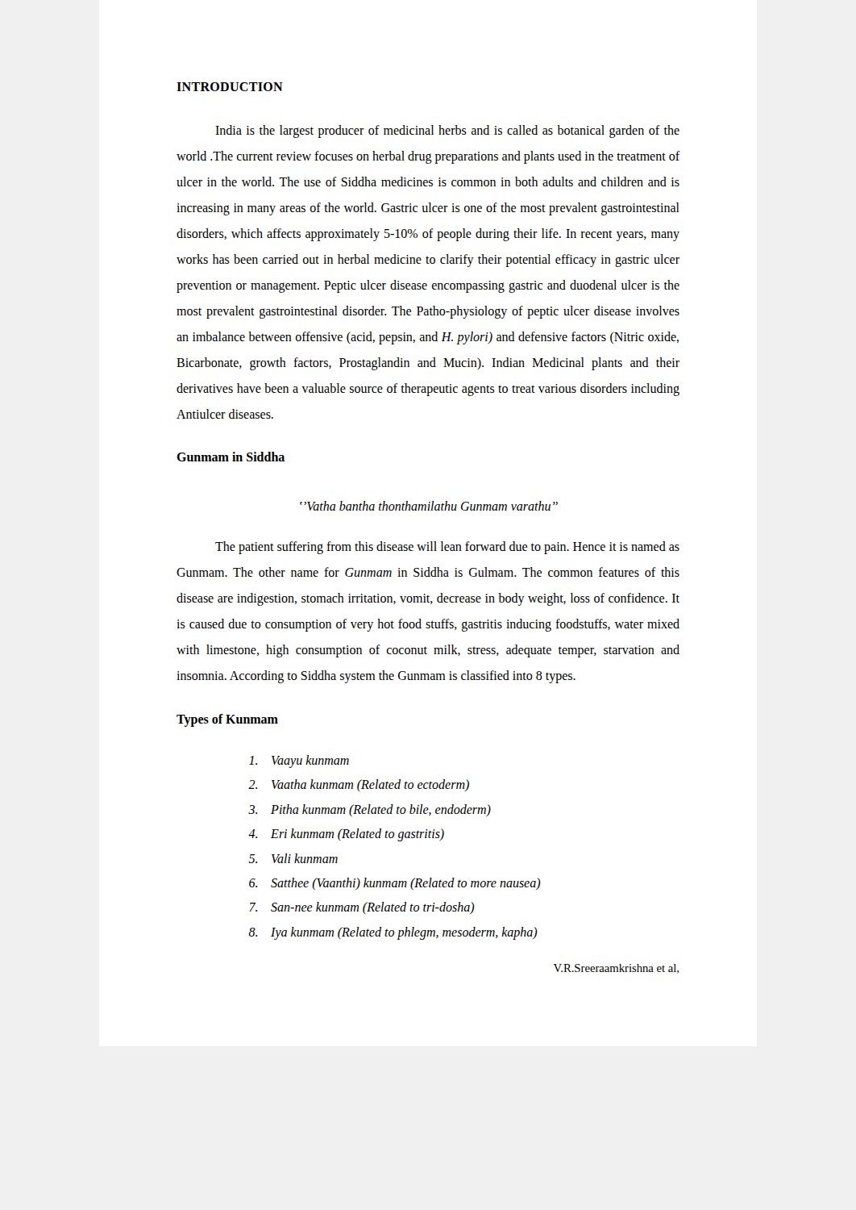INTRODUCTION
India is the largest producer of medicinal herbs and is called as botanical garden of the world .The current review focuses on herbal drug preparations and plants used in the treatment of ulcer in the world. The use of Siddha medicines is common in both adults and children and is increasing in many areas of the world. Gastric ulcer is one of the most prevalent gastrointestinal disorders, which affects approximately 5-10% of people during their life. In recent years, many works has been carried out in herbal medicine to clarify their potential efficacy in gastric ulcer prevention or management. Peptic ulcer disease encompassing gastric and duodenal ulcer is the most prevalent gastrointestinal disorder. The Patho-physiology of peptic ulcer disease involves an imbalance between offensive (acid, pepsin, and H. pylori) and defensive factors (Nitric oxide, Bicarbonate, growth factors, Prostaglandin and Mucin). Indian Medicinal plants and their derivatives have been a valuable source of therapeutic agents to treat various disorders including Antiulcer diseases.
Gunmam in Siddha
‛’Vatha bantha thonthamilathu Gunmam varathu’’
The patient suffering from this disease will lean forward due to pain. Hence it is named as Gunmam. The other name for Gunmam in Siddha is Gulmam. The common features of this disease are indigestion, stomach irritation, vomit, decrease in body weight, loss of confidence. It is caused due to consumption of very hot food stuffs, gastritis inducing foodstuffs, water mixed with limestone, high consumption of coconut milk, stress, adequate temper, starvation and insomnia. According to Siddha system the Gunmam is classified into 8 types.
Types of Kunmam
Vaayu kunmam
Vaatha kunmam (Related to ectoderm)
Pitha kunmam (Related to bile, endoderm)
Eri kunmam (Related to gastritis)
Vali kunmam
Satthee (Vaanthi) kunmam (Related to more nausea)
San-nee kunmam (Related to tri-dosha)
Iya kunmam (Related to phlegm, mesoderm, kapha)
V.R.Sreeraamkrishna et al,